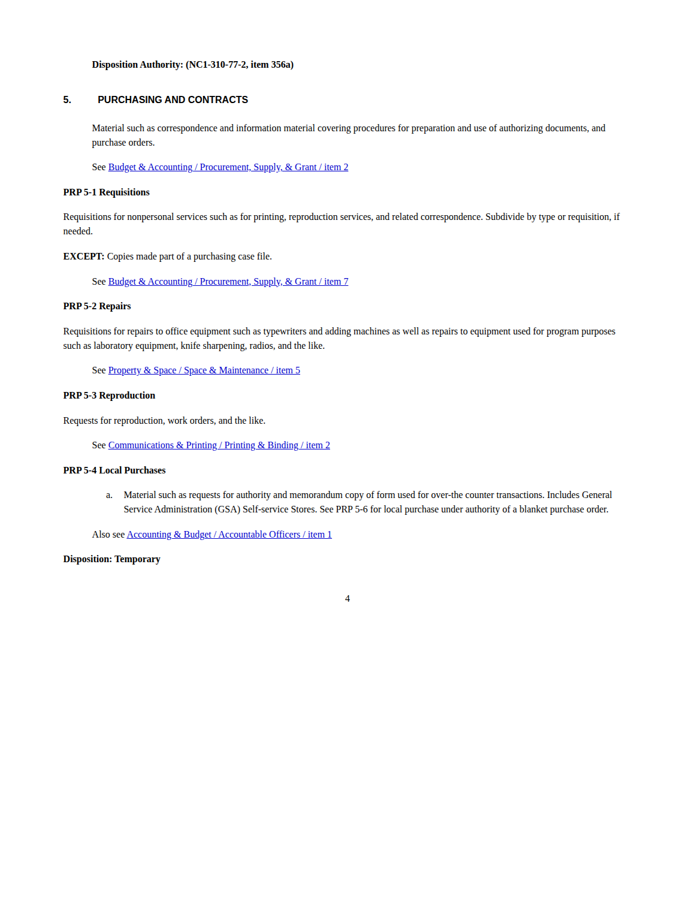Disposition Authority: (NC1-310-77-2, item 356a)
5. PURCHASING AND CONTRACTS
Material such as correspondence and information material covering procedures for preparation and use of authorizing documents, and purchase orders.
See Budget & Accounting / Procurement, Supply, & Grant / item 2
PRP 5-1 Requisitions
Requisitions for nonpersonal services such as for printing, reproduction services, and related correspondence. Subdivide by type or requisition, if needed.
EXCEPT: Copies made part of a purchasing case file.
See Budget & Accounting / Procurement, Supply, & Grant / item 7
PRP 5-2 Repairs
Requisitions for repairs to office equipment such as typewriters and adding machines as well as repairs to equipment used for program purposes such as laboratory equipment, knife sharpening, radios, and the like.
See Property & Space / Space & Maintenance / item 5
PRP 5-3 Reproduction
Requests for reproduction, work orders, and the like.
See Communications & Printing / Printing & Binding / item 2
PRP 5-4 Local Purchases
Material such as requests for authority and memorandum copy of form used for over-the counter transactions. Includes General Service Administration (GSA) Self-service Stores. See PRP 5-6 for local purchase under authority of a blanket purchase order.
Also see Accounting & Budget / Accountable Officers / item 1
Disposition: Temporary
4